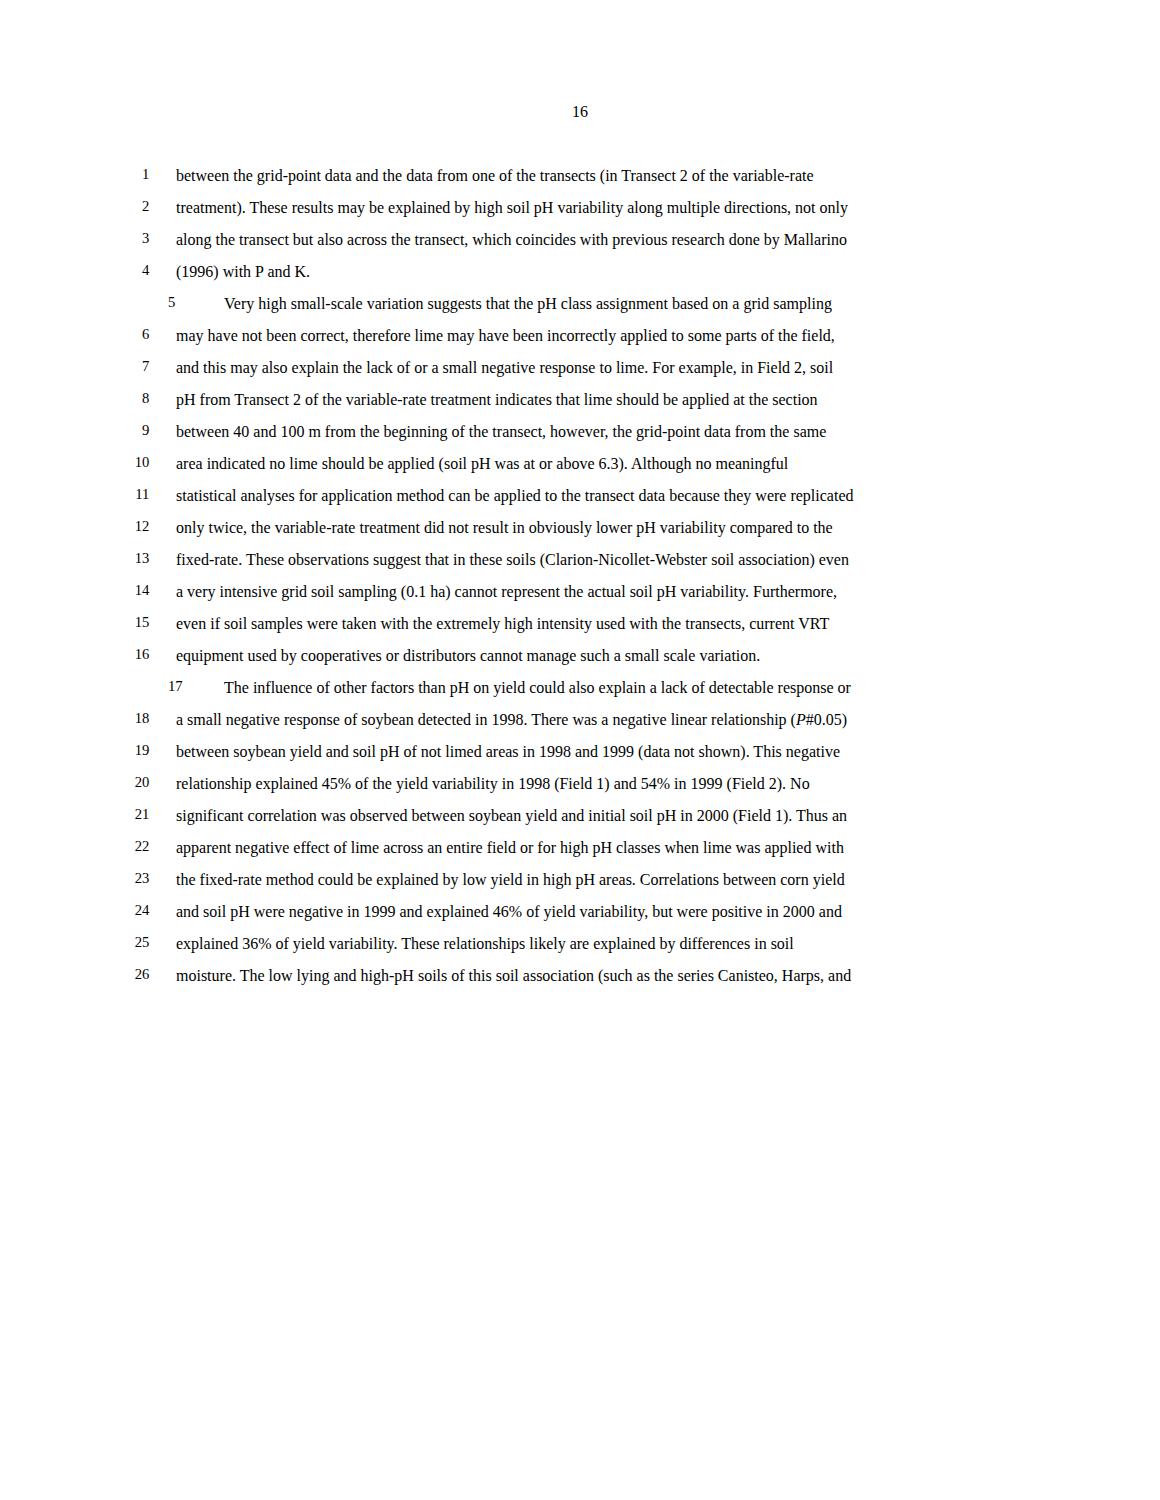16
between the grid-point data and the data from one of the transects (in Transect 2 of the variable-rate
treatment). These results may be explained by high soil pH variability along multiple directions, not only
along the transect but also across the transect, which coincides with previous research done by Mallarino
(1996) with P and K.
Very high small-scale variation suggests that the pH class assignment based on a grid sampling
may have not been correct, therefore lime may have been incorrectly applied to some parts of the field,
and this may also explain the lack of or a small negative response to lime. For example, in Field 2, soil
pH from Transect 2 of the variable-rate treatment indicates that lime should be applied at the section
between 40 and 100 m from the beginning of the transect, however, the grid-point data from the same
area indicated no lime should be applied (soil pH was at or above 6.3). Although no meaningful
statistical analyses for application method can be applied to the transect data because they were replicated
only twice, the variable-rate treatment did not result in obviously lower pH variability compared to the
fixed-rate. These observations suggest that in these soils (Clarion-Nicollet-Webster soil association) even
a very intensive grid soil sampling (0.1 ha) cannot represent the actual soil pH variability. Furthermore,
even if soil samples were taken with the extremely high intensity used with the transects, current VRT
equipment used by cooperatives or distributors cannot manage such a small scale variation.
The influence of other factors than pH on yield could also explain a lack of detectable response or
a small negative response of soybean detected in 1998. There was a negative linear relationship (P#0.05)
between soybean yield and soil pH of not limed areas in 1998 and 1999 (data not shown). This negative
relationship explained 45% of the yield variability in 1998 (Field 1) and 54% in 1999 (Field 2). No
significant correlation was observed between soybean yield and initial soil pH in 2000 (Field 1). Thus an
apparent negative effect of lime across an entire field or for high pH classes when lime was applied with
the fixed-rate method could be explained by low yield in high pH areas. Correlations between corn yield
and soil pH were negative in 1999 and explained 46% of yield variability, but were positive in 2000 and
explained 36% of yield variability. These relationships likely are explained by differences in soil
moisture. The low lying and high-pH soils of this soil association (such as the series Canisteo, Harps, and